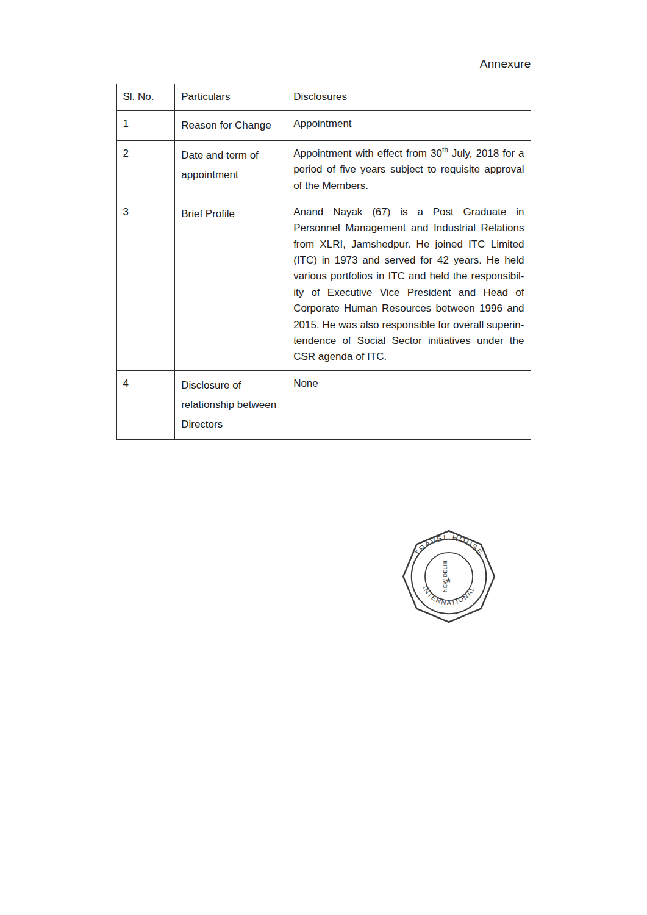Annexure
| Sl. No. | Particulars | Disclosures |
| --- | --- | --- |
| 1 | Reason for Change | Appointment |
| 2 | Date and term of appointment | Appointment with effect from 30 th July, 2018 for a period of five years subject to requisite approval of the Members. |
| 3 | Brief Profile | Anand Nayak (67) is a Post Graduate in Personnel Management and Industrial Relations from XLRI, Jamshedpur. He joined ITC Limited (ITC) in 1973 and served for 42 years. He held various portfolios in ITC and held the responsibility of Executive Vice President and Head of Corporate Human Resources between 1996 and 2015. He was also responsible for overall superintendence of Social Sector initiatives under the CSR agenda of ITC. |
| 4 | Disclosure of relationship between Directors | None |
TRAVEL HOUSE INTERNATIONAL NEW DELHI ★